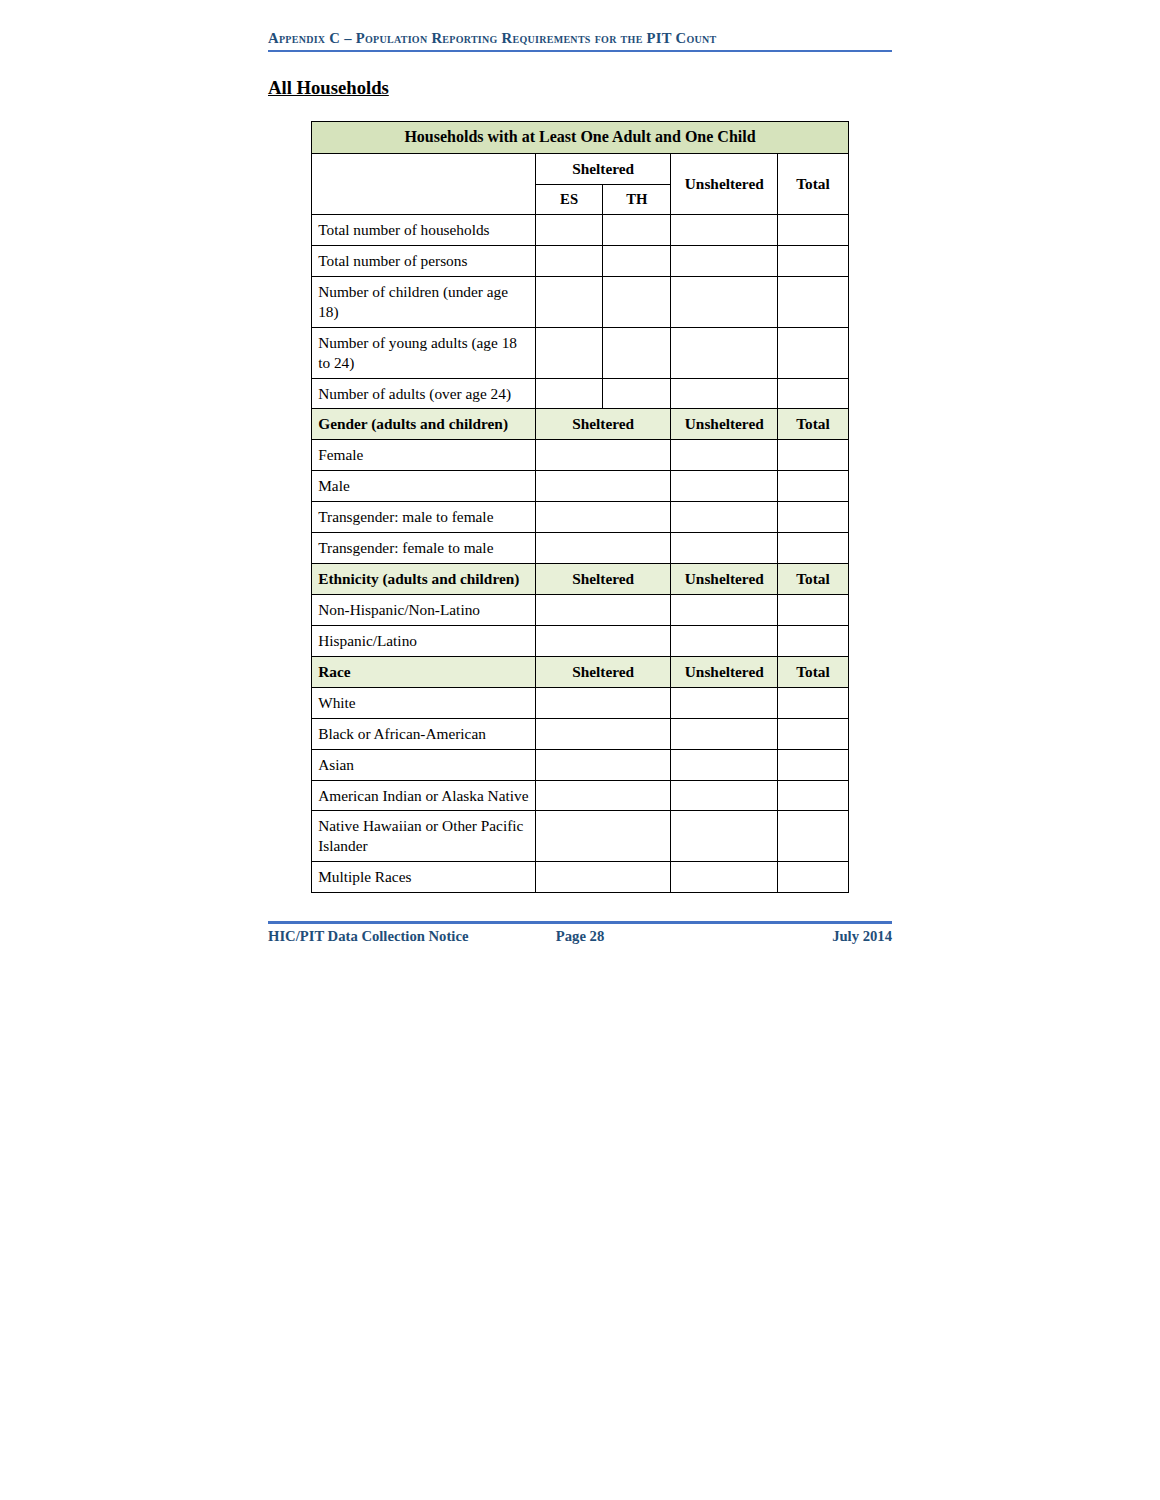Appendix C – Population Reporting Requirements for the PIT Count
All Households
| Households with at Least One Adult and One Child |
| | Sheltered | Unsheltered | Total |
| ES | TH |
| Total number of households | | | | |
| Total number of persons | | | | |
| Number of children (under age 18) | | | | |
| Number of young adults (age 18 to 24) | | | | |
| Number of adults (over age 24) | | | | |
| Gender (adults and children) | Sheltered | Unsheltered | Total |
| Female | | | |
| Male | | | |
| Transgender: male to female | | | |
| Transgender: female to male | | | |
| Ethnicity (adults and children) | Sheltered | Unsheltered | Total |
| Non-Hispanic/Non-Latino | | | |
| Hispanic/Latino | | | |
| Race | Sheltered | Unsheltered | Total |
| White | | | |
| Black or African-American | | | |
| Asian | | | |
| American Indian or Alaska Native | | | |
| Native Hawaiian or Other Pacific Islander | | | |
| Multiple Races | | | |
HIC/PIT Data Collection Notice
Page 28
July 2014